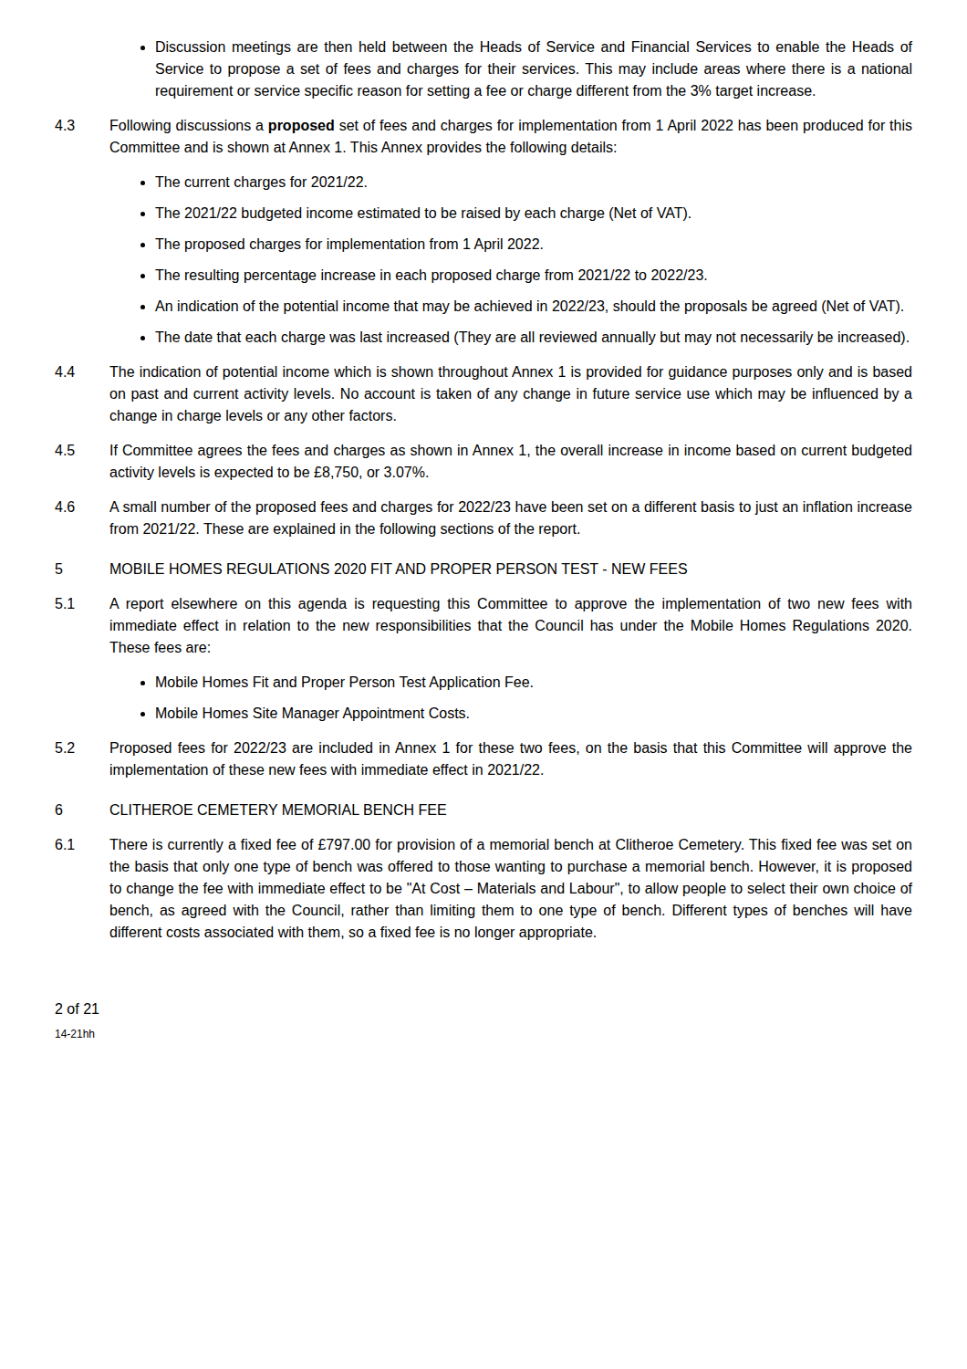Discussion meetings are then held between the Heads of Service and Financial Services to enable the Heads of Service to propose a set of fees and charges for their services. This may include areas where there is a national requirement or service specific reason for setting a fee or charge different from the 3% target increase.
4.3
Following discussions a proposed set of fees and charges for implementation from 1 April 2022 has been produced for this Committee and is shown at Annex 1. This Annex provides the following details:
The current charges for 2021/22.
The 2021/22 budgeted income estimated to be raised by each charge (Net of VAT).
The proposed charges for implementation from 1 April 2022.
The resulting percentage increase in each proposed charge from 2021/22 to 2022/23.
An indication of the potential income that may be achieved in 2022/23, should the proposals be agreed (Net of VAT).
The date that each charge was last increased (They are all reviewed annually but may not necessarily be increased).
4.4
The indication of potential income which is shown throughout Annex 1 is provided for guidance purposes only and is based on past and current activity levels. No account is taken of any change in future service use which may be influenced by a change in charge levels or any other factors.
4.5
If Committee agrees the fees and charges as shown in Annex 1, the overall increase in income based on current budgeted activity levels is expected to be £8,750, or 3.07%.
4.6
A small number of the proposed fees and charges for 2022/23 have been set on a different basis to just an inflation increase from 2021/22. These are explained in the following sections of the report.
5 MOBILE HOMES REGULATIONS 2020 FIT AND PROPER PERSON TEST - NEW FEES
5.1
A report elsewhere on this agenda is requesting this Committee to approve the implementation of two new fees with immediate effect in relation to the new responsibilities that the Council has under the Mobile Homes Regulations 2020. These fees are:
Mobile Homes Fit and Proper Person Test Application Fee.
Mobile Homes Site Manager Appointment Costs.
5.2
Proposed fees for 2022/23 are included in Annex 1 for these two fees, on the basis that this Committee will approve the implementation of these new fees with immediate effect in 2021/22.
6 CLITHEROE CEMETERY MEMORIAL BENCH FEE
6.1
There is currently a fixed fee of £797.00 for provision of a memorial bench at Clitheroe Cemetery. This fixed fee was set on the basis that only one type of bench was offered to those wanting to purchase a memorial bench. However, it is proposed to change the fee with immediate effect to be "At Cost – Materials and Labour", to allow people to select their own choice of bench, as agreed with the Council, rather than limiting them to one type of bench. Different types of benches will have different costs associated with them, so a fixed fee is no longer appropriate.
2 of 21
14-21hh